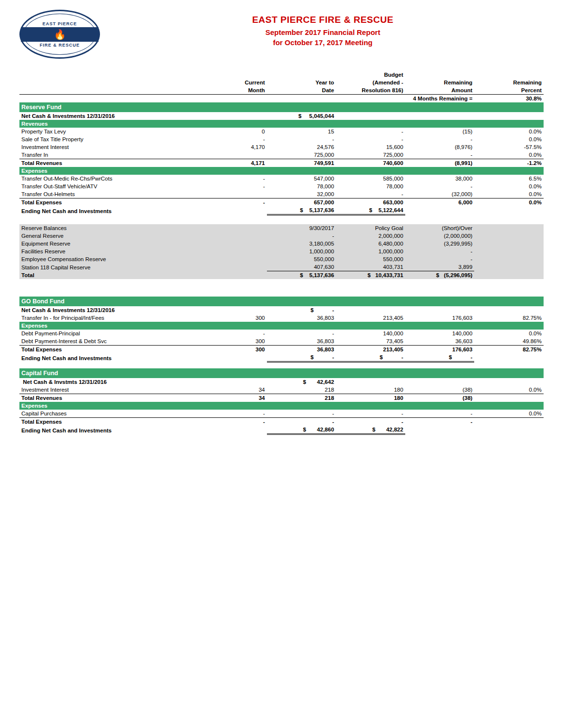EAST PIERCE
🔥
FIRE & RESCUE
EAST PIERCE FIRE & RESCUE
September 2017 Financial Report
for October 17, 2017 Meeting
| | | | Budget | | |
| --- | --- | --- | --- | --- | --- |
| | Current | Year to | (Amended - | Remaining | Remaining |
| | Month | Date | Resolution 816) | Amount | Percent |
| | | | | 4 Months Remaining = | 30.8% |
| Reserve Fund |
| Net Cash & Investments 12/31/2016 | | $ 5,045,044 | | | |
| Revenues |
| Property Tax Levy | 0 | 15 | - | (15) | 0.0% |
| Sale of Tax Title Property | - | - | - | - | 0.0% |
| Investment Interest | 4,170 | 24,576 | 15,600 | (8,976) | -57.5% |
| Transfer In | | 725,000 | 725,000 | - | 0.0% |
| Total Revenues | 4,171 | 749,591 | 740,600 | (8,991) | -1.2% |
| Expenses |
| Transfer Out-Medic Re-Chs/PwrCots | - | 547,000 | 585,000 | 38,000 | 6.5% |
| Transfer Out-Staff Vehicle/ATV | - | 78,000 | 78,000 | - | 0.0% |
| Transfer Out-Helmets | | 32,000 | - | (32,000) | 0.0% |
| Total Expenses | - | 657,000 | 663,000 | 6,000 | 0.0% |
| Ending Net Cash and Investments | | $ 5,137,636 | $ 5,122,644 | | |
| Reserve Balances | | 9/30/2017 | Policy Goal | (Short)/Over | |
| General Reserve | | - | 2,000,000 | (2,000,000) | |
| Equipment Reserve | | 3,180,005 | 6,480,000 | (3,299,995) | |
| Facilities Reserve | | 1,000,000 | 1,000,000 | - | |
| Employee Compensation Reserve | | 550,000 | 550,000 | - | |
| Station 118 Capital Reserve | | 407,630 | 403,731 | 3,899 | |
| Total | | $ 5,137,636 | $ 10,433,731 | $ (5,296,095) | |
| GO Bond Fund |
| Net Cash & Investments 12/31/2016 | | $ - | | | |
| Transfer In - for Principal/Int/Fees | 300 | 36,803 | 213,405 | 176,603 | 82.75% |
| Expenses |
| Debt Payment-Principal | - | - | 140,000 | 140,000 | 0.0% |
| Debt Payment-Interest & Debt Svc | 300 | 36,803 | 73,405 | 36,603 | 49.86% |
| Total Expenses | 300 | 36,803 | 213,405 | 176,603 | 82.75% |
| Ending Net Cash and Investments | | $ - | $ - | $ - | |
| Capital Fund |
| Net Cash & Invstmts 12/31/2016 | | $ 42,642 | | | |
| Investment Interest | 34 | 218 | 180 | (38) | 0.0% |
| Total Revenues | 34 | 218 | 180 | (38) | |
| Expenses |
| Capital Purchases | - | - | - | - | 0.0% |
| Total Expenses | - | - | - | - | |
| Ending Net Cash and Investments | | $ 42,860 | $ 42,822 | | |